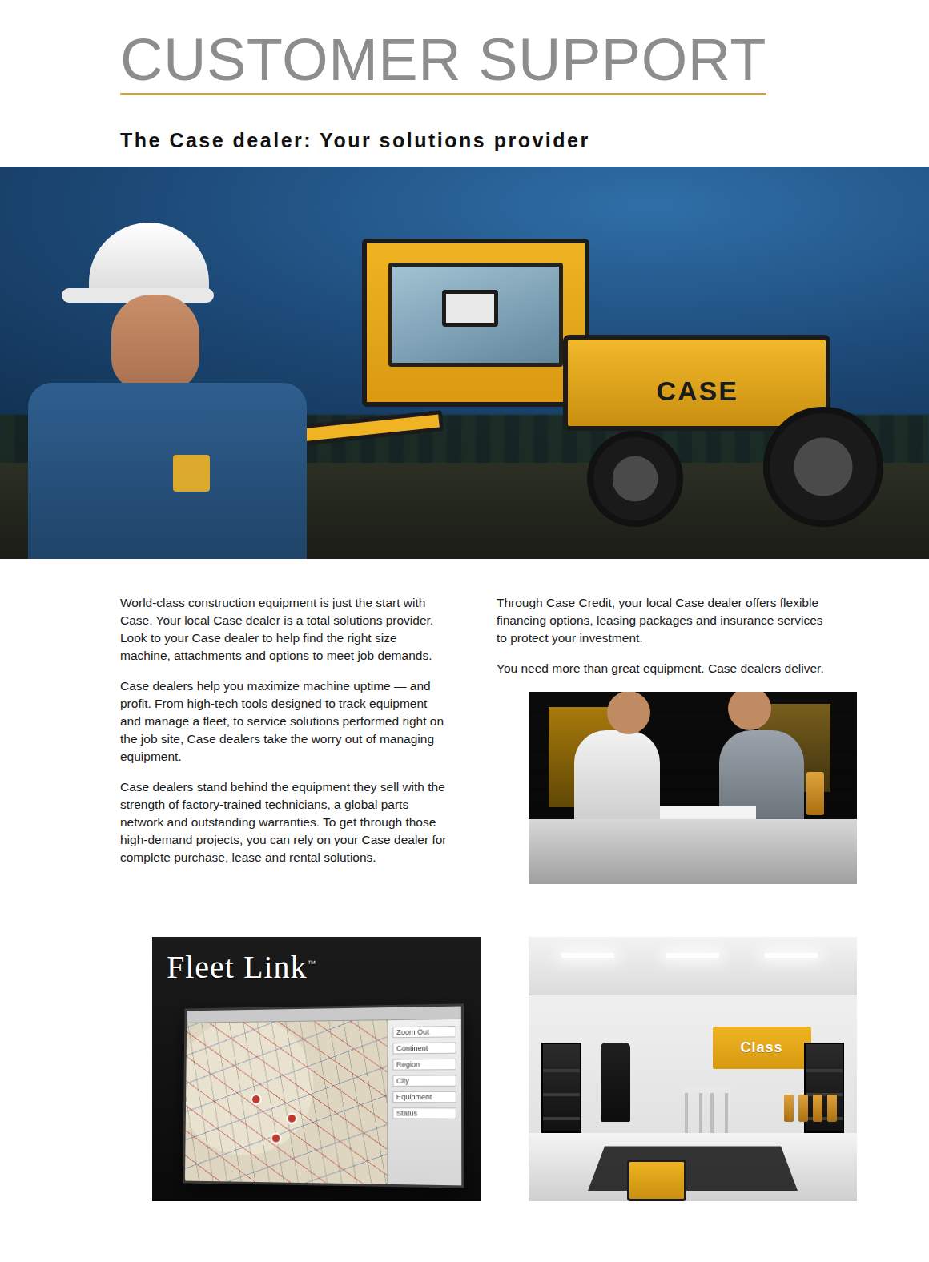Customer Support
The Case dealer: Your solutions provider
CASE
World-class construction equipment is just the start with Case. Your local Case dealer is a total solutions provider. Look to your Case dealer to help find the right size machine, attachments and options to meet job demands.
Case dealers help you maximize machine uptime — and profit. From high-tech tools designed to track equipment and manage a fleet, to service solutions performed right on the job site, Case dealers take the worry out of managing equipment.
Case dealers stand behind the equipment they sell with the strength of factory-trained technicians, a global parts network and outstanding warranties. To get through those high-demand projects, you can rely on your Case dealer for complete purchase, lease and rental solutions.
Through Case Credit, your local Case dealer offers flexible financing options, leasing packages and insurance services to protect your investment.
You need more than great equipment. Case dealers deliver.
Fleet Link™
Zoom Out
Continent
Region
City
Equipment
Status
Class